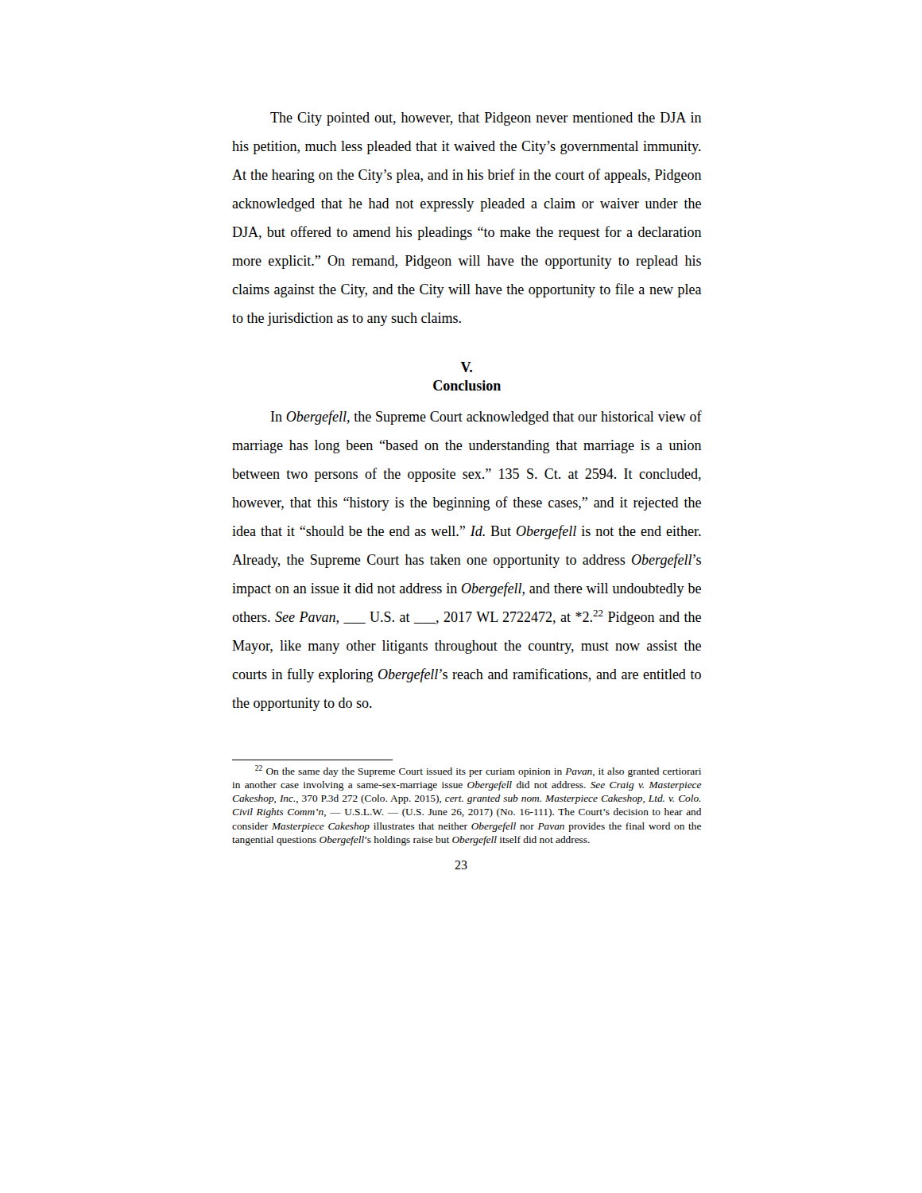The City pointed out, however, that Pidgeon never mentioned the DJA in his petition, much less pleaded that it waived the City’s governmental immunity. At the hearing on the City’s plea, and in his brief in the court of appeals, Pidgeon acknowledged that he had not expressly pleaded a claim or waiver under the DJA, but offered to amend his pleadings “to make the request for a declaration more explicit.” On remand, Pidgeon will have the opportunity to replead his claims against the City, and the City will have the opportunity to file a new plea to the jurisdiction as to any such claims.
V. Conclusion
In Obergefell, the Supreme Court acknowledged that our historical view of marriage has long been “based on the understanding that marriage is a union between two persons of the opposite sex.” 135 S. Ct. at 2594. It concluded, however, that this “history is the beginning of these cases,” and it rejected the idea that it “should be the end as well.” Id. But Obergefell is not the end either. Already, the Supreme Court has taken one opportunity to address Obergefell’s impact on an issue it did not address in Obergefell, and there will undoubtedly be others. See Pavan, ___ U.S. at ___, 2017 WL 2722472, at *2.22 Pidgeon and the Mayor, like many other litigants throughout the country, must now assist the courts in fully exploring Obergefell’s reach and ramifications, and are entitled to the opportunity to do so.
22 On the same day the Supreme Court issued its per curiam opinion in Pavan, it also granted certiorari in another case involving a same-sex-marriage issue Obergefell did not address. See Craig v. Masterpiece Cakeshop, Inc., 370 P.3d 272 (Colo. App. 2015), cert. granted sub nom. Masterpiece Cakeshop, Ltd. v. Colo. Civil Rights Comm’n, — U.S.L.W. — (U.S. June 26, 2017) (No. 16-111). The Court’s decision to hear and consider Masterpiece Cakeshop illustrates that neither Obergefell nor Pavan provides the final word on the tangential questions Obergefell’s holdings raise but Obergefell itself did not address.
23